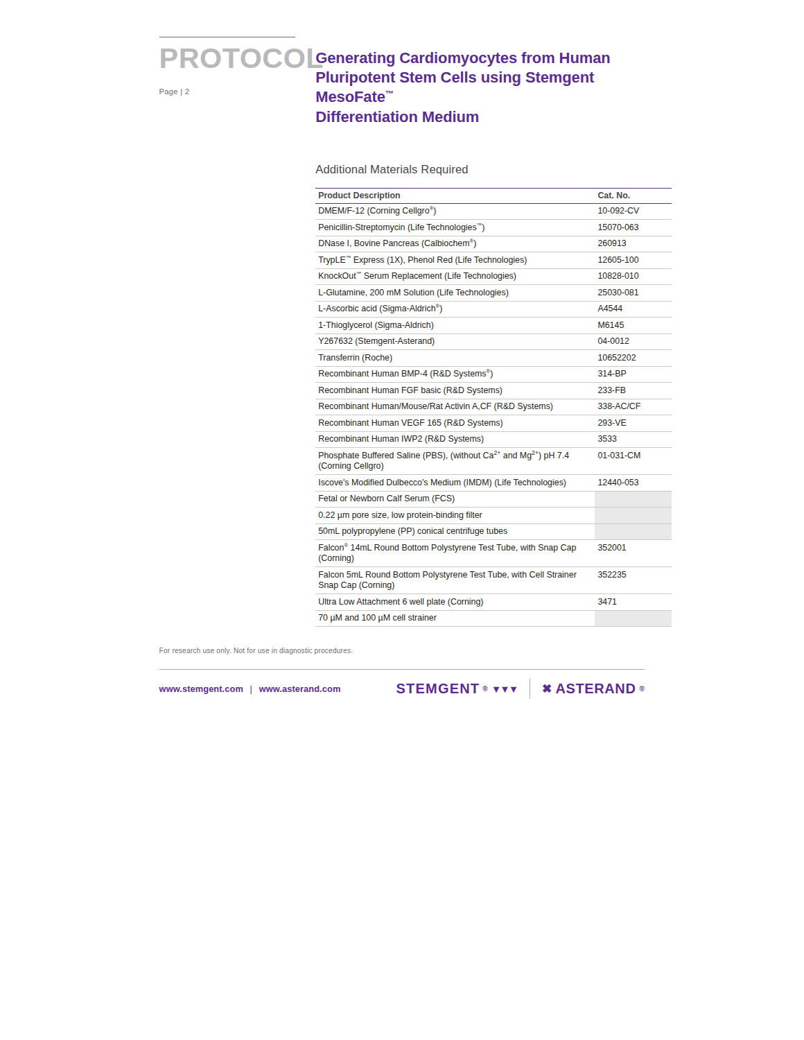PROTOCOL
Page | 2
Generating Cardiomyocytes from Human
Pluripotent Stem Cells using Stemgent MesoFate™
Differentiation Medium
Additional Materials Required
| Product Description | Cat. No. |
| --- | --- |
| DMEM/F-12 (Corning Cellgro ® ) | 10-092-CV |
| Penicillin-Streptomycin (Life Technologies ™ ) | 15070-063 |
| DNase I, Bovine Pancreas (Calbiochem ® ) | 260913 |
| TrypLE ™ Express (1X), Phenol Red (Life Technologies) | 12605-100 |
| KnockOut ™ Serum Replacement (Life Technologies) | 10828-010 |
| L-Glutamine, 200 mM Solution (Life Technologies) | 25030-081 |
| L-Ascorbic acid (Sigma-Aldrich ® ) | A4544 |
| 1-Thioglycerol (Sigma-Aldrich) | M6145 |
| Y267632 (Stemgent-Asterand) | 04-0012 |
| Transferrin (Roche) | 10652202 |
| Recombinant Human BMP-4 (R&D Systems ® ) | 314-BP |
| Recombinant Human FGF basic (R&D Systems) | 233-FB |
| Recombinant Human/Mouse/Rat Activin A,CF (R&D Systems) | 338-AC/CF |
| Recombinant Human VEGF 165 (R&D Systems) | 293-VE |
| Recombinant Human IWP2 (R&D Systems) | 3533 |
| Phosphate Buffered Saline (PBS), (without Ca 2+ and Mg 2+ ) pH 7.4 (Corning Cellgro) | 01-031-CM |
| Iscove's Modified Dulbecco's Medium (IMDM) (Life Technologies) | 12440-053 |
| Fetal or Newborn Calf Serum (FCS) | |
| 0.22 µm pore size, low protein-binding filter | |
| 50mL polypropylene (PP) conical centrifuge tubes | |
| Falcon ® 14mL Round Bottom Polystyrene Test Tube, with Snap Cap (Corning) | 352001 |
| Falcon 5mL Round Bottom Polystyrene Test Tube, with Cell Strainer Snap Cap (Corning) | 352235 |
| Ultra Low Attachment 6 well plate (Corning) | 3471 |
| 70 µM and 100 µM cell strainer | |
For research use only. Not for use in diagnostic procedures.
www.stemgent.com | www.asterand.com
STEMGENT® ▼▼▼
✖ASTERAND®